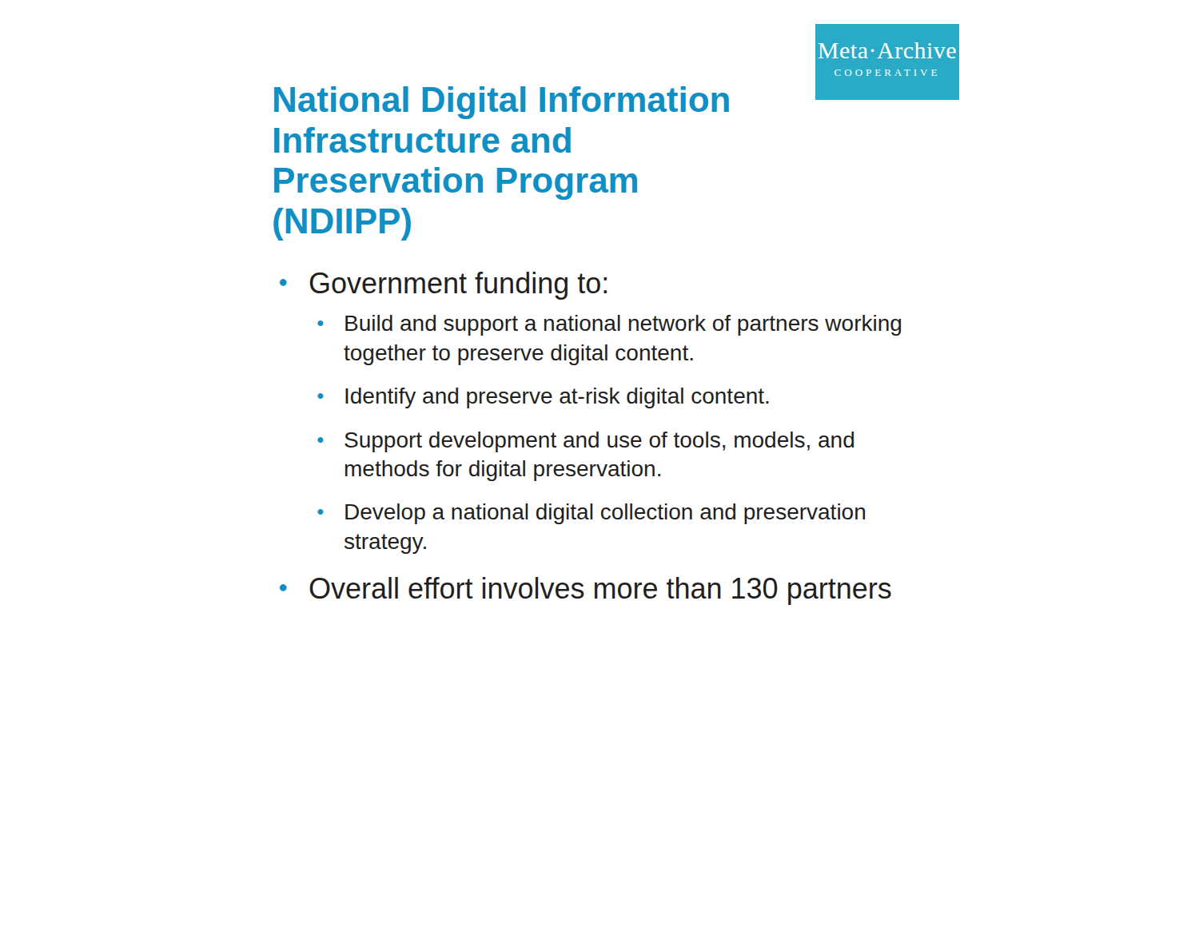Meta·Archive COOPERATIVE
National Digital Information Infrastructure and Preservation Program (NDIIPP)
Government funding to:
Build and support a national network of partners working together to preserve digital content.
Identify and preserve at-risk digital content.
Support development and use of tools, models, and methods for digital preservation.
Develop a national digital collection and preservation strategy.
Overall effort involves more than 130 partners